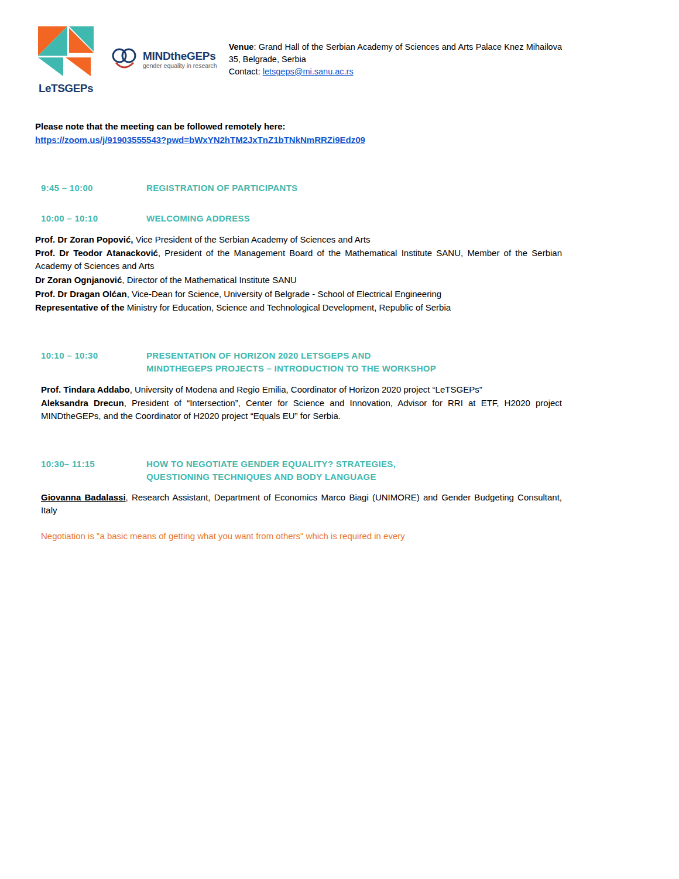LeTSGEPs
MINDtheGEPs
gender equality in research
Venue: Grand Hall of the Serbian Academy of Sciences and Arts Palace Knez Mihailova 35, Belgrade, Serbia
Contact: letsgeps@mi.sanu.ac.rs
Please note that the meeting can be followed remotely here:
https://zoom.us/j/91903555543?pwd=bWxYN2hTM2JxTnZ1bTNkNmRRZi9Edz09
9:45 – 10:00
REGISTRATION OF PARTICIPANTS
10:00 – 10:10
WELCOMING ADDRESS
Prof. Dr Zoran Popović, Vice President of the Serbian Academy of Sciences and Arts
Prof. Dr Teodor Atanacković, President of the Management Board of the Mathematical Institute SANU, Member of the Serbian Academy of Sciences and Arts
Dr Zoran Ognjanović, Director of the Mathematical Institute SANU
Prof. Dr Dragan Olćan, Vice-Dean for Science, University of Belgrade - School of Electrical Engineering
Representative of the Ministry for Education, Science and Technological Development, Republic of Serbia
10:10 – 10:30
PRESENTATION OF HORIZON 2020 LETSGEPS AND
MINDTHEGEPS PROJECTS – INTRODUCTION TO THE WORKSHOP
Prof. Tindara Addabo, University of Modena and Regio Emilia, Coordinator of Horizon 2020 project “LeTSGEPs”
Aleksandra Drecun, President of “Intersection”, Center for Science and Innovation, Advisor for RRI at ETF, H2020 project MINDtheGEPs, and the Coordinator of H2020 project “Equals EU” for Serbia.
10:30– 11:15
HOW TO NEGOTIATE GENDER EQUALITY? STRATEGIES,
QUESTIONING TECHNIQUES AND BODY LANGUAGE
Giovanna Badalassi, Research Assistant, Department of Economics Marco Biagi (UNIMORE) and Gender Budgeting Consultant, Italy
Negotiation is "a basic means of getting what you want from others" which is required in every